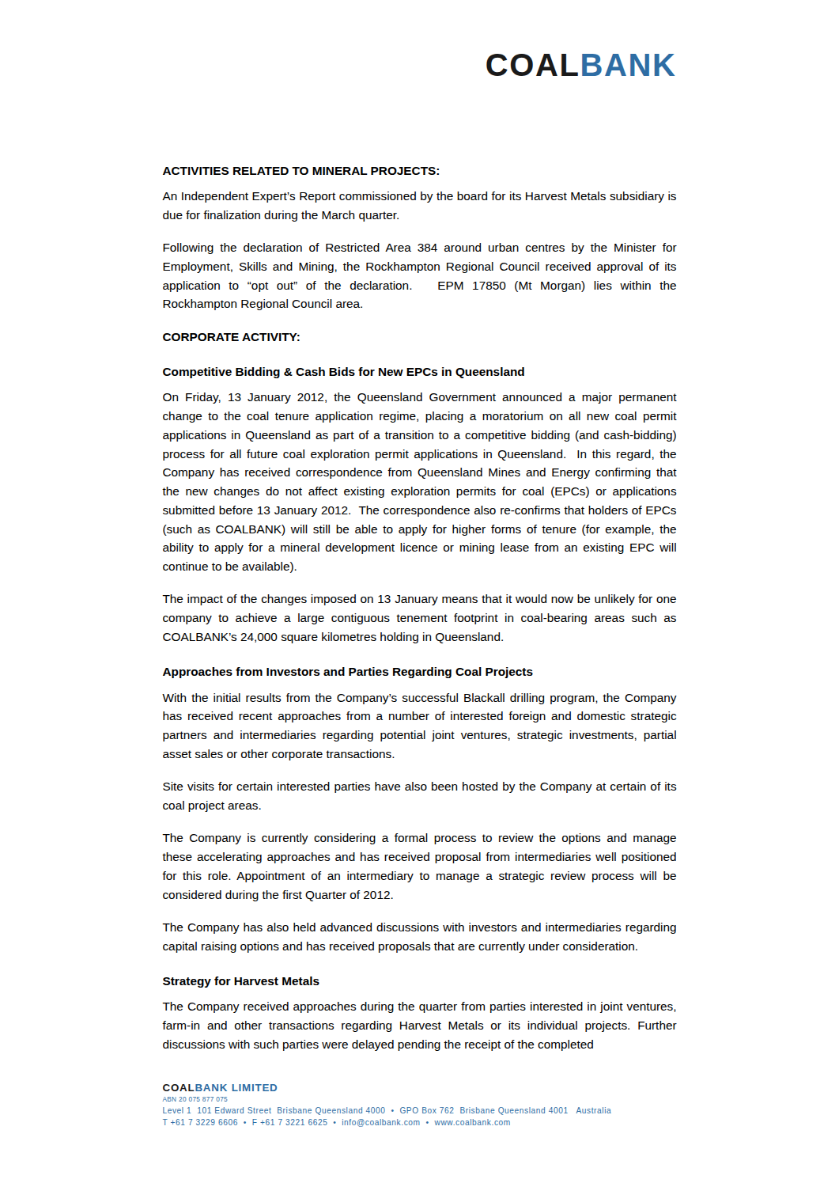COAL BANK
ACTIVITIES RELATED TO MINERAL PROJECTS:
An Independent Expert’s Report commissioned by the board for its Harvest Metals subsidiary is due for finalization during the March quarter.
Following the declaration of Restricted Area 384 around urban centres by the Minister for Employment, Skills and Mining, the Rockhampton Regional Council received approval of its application to “opt out” of the declaration. EPM 17850 (Mt Morgan) lies within the Rockhampton Regional Council area.
CORPORATE ACTIVITY:
Competitive Bidding & Cash Bids for New EPCs in Queensland
On Friday, 13 January 2012, the Queensland Government announced a major permanent change to the coal tenure application regime, placing a moratorium on all new coal permit applications in Queensland as part of a transition to a competitive bidding (and cash-bidding) process for all future coal exploration permit applications in Queensland. In this regard, the Company has received correspondence from Queensland Mines and Energy confirming that the new changes do not affect existing exploration permits for coal (EPCs) or applications submitted before 13 January 2012. The correspondence also re-confirms that holders of EPCs (such as COALBANK) will still be able to apply for higher forms of tenure (for example, the ability to apply for a mineral development licence or mining lease from an existing EPC will continue to be available).
The impact of the changes imposed on 13 January means that it would now be unlikely for one company to achieve a large contiguous tenement footprint in coal-bearing areas such as COALBANK’s 24,000 square kilometres holding in Queensland.
Approaches from Investors and Parties Regarding Coal Projects
With the initial results from the Company’s successful Blackall drilling program, the Company has received recent approaches from a number of interested foreign and domestic strategic partners and intermediaries regarding potential joint ventures, strategic investments, partial asset sales or other corporate transactions.
Site visits for certain interested parties have also been hosted by the Company at certain of its coal project areas.
The Company is currently considering a formal process to review the options and manage these accelerating approaches and has received proposal from intermediaries well positioned for this role. Appointment of an intermediary to manage a strategic review process will be considered during the first Quarter of 2012.
The Company has also held advanced discussions with investors and intermediaries regarding capital raising options and has received proposals that are currently under consideration.
Strategy for Harvest Metals
The Company received approaches during the quarter from parties interested in joint ventures, farm-in and other transactions regarding Harvest Metals or its individual projects. Further discussions with such parties were delayed pending the receipt of the completed
COAL BANK LIMITED
ABN 20 075 877 075
Level 1 101 Edward Street Brisbane Queensland 4000 • GPO Box 762 Brisbane Queensland 4001 Australia
T +61 7 3229 6606 • F +61 7 3221 6625 • info@coalbank.com • www.coalbank.com